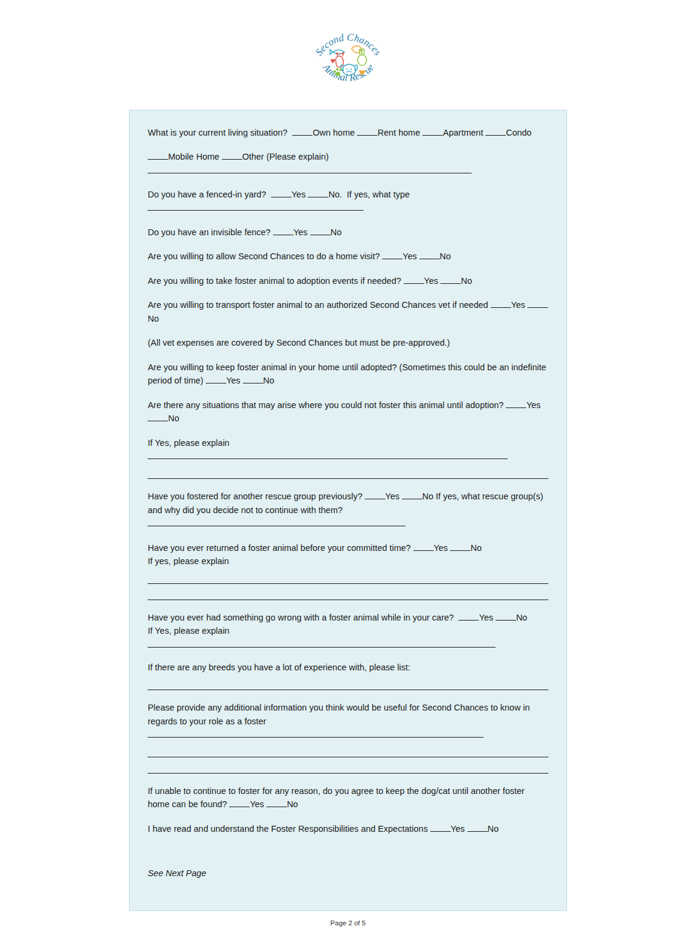Second Chances Animal Rescue
What is your current living situation? Own home Rent home Apartment Condo
Mobile Home Other (Please explain)
Do you have a fenced-in yard? Yes No. If yes, what type
Do you have an invisible fence? Yes No
Are you willing to allow Second Chances to do a home visit? Yes No
Are you willing to take foster animal to adoption events if needed? Yes No
Are you willing to transport foster animal to an authorized Second Chances vet if needed Yes No
(All vet expenses are covered by Second Chances but must be pre-approved.)
Are you willing to keep foster animal in your home until adopted? (Sometimes this could be an indefinite period of time) Yes No
Are there any situations that may arise where you could not foster this animal until adoption? Yes No
If Yes, please explain
Have you fostered for another rescue group previously? Yes No If yes, what rescue group(s) and why did you decide not to continue with them?
Have you ever returned a foster animal before your committed time? Yes No
If yes, please explain
Have you ever had something go wrong with a foster animal while in your care? Yes No
If Yes, please explain
If there are any breeds you have a lot of experience with, please list:
Please provide any additional information you think would be useful for Second Chances to know in regards to your role as a foster
If unable to continue to foster for any reason, do you agree to keep the dog/cat until another foster home can be found? Yes No
I have read and understand the Foster Responsibilities and Expectations Yes No
See Next Page
Page 2 of 5